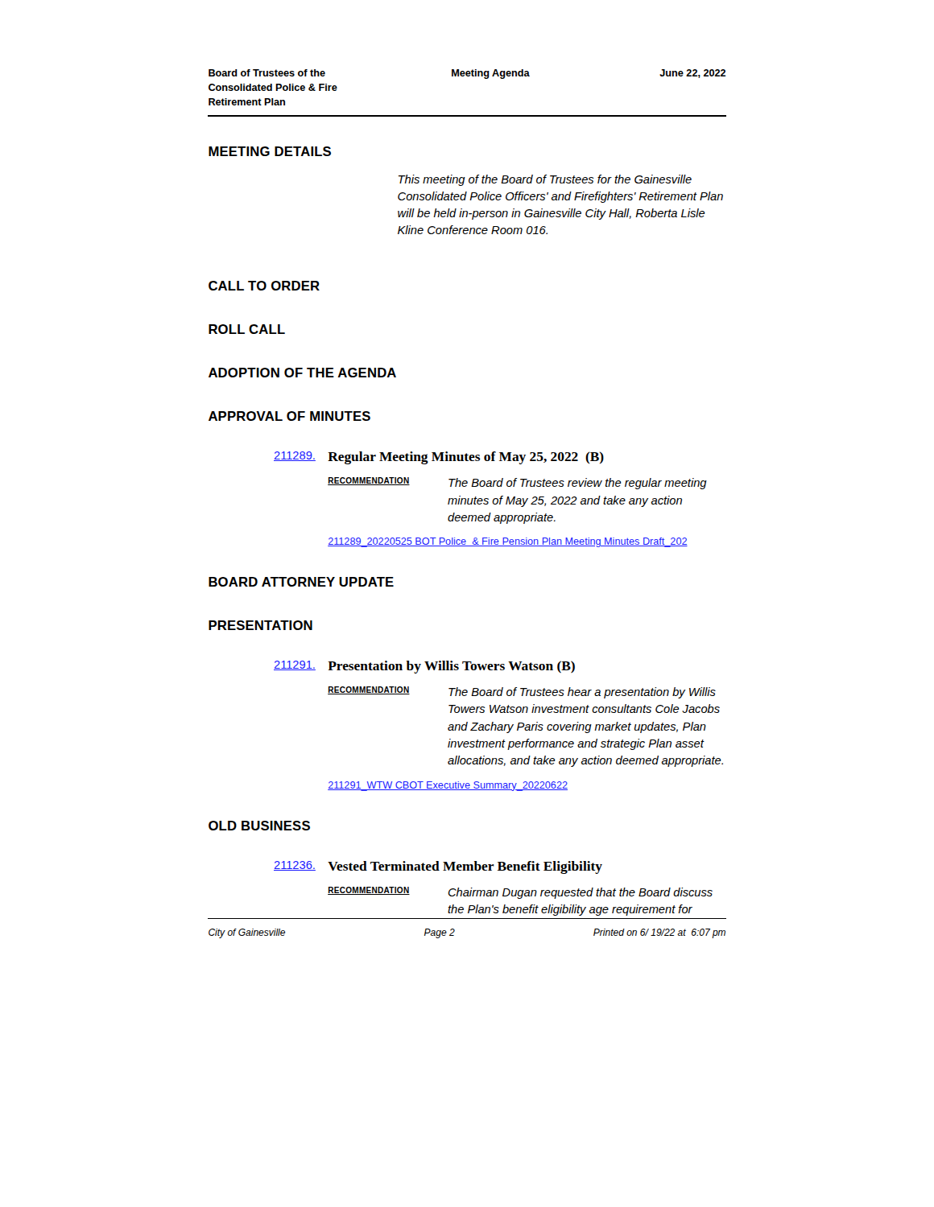Board of Trustees of the
Consolidated Police & Fire
Retirement Plan
Meeting Agenda
June 22, 2022
MEETING DETAILS
This meeting of the Board of Trustees for the Gainesville Consolidated Police Officers' and Firefighters' Retirement Plan will be held in-person in Gainesville City Hall, Roberta Lisle Kline Conference Room 016.
CALL TO ORDER
ROLL CALL
ADOPTION OF THE AGENDA
APPROVAL OF MINUTES
211289.
Regular Meeting Minutes of May 25, 2022 (B)
RECOMMENDATION
The Board of Trustees review the regular meeting minutes of May 25, 2022 and take any action deemed appropriate.
211289_20220525 BOT Police & Fire Pension Plan Meeting Minutes Draft_202
BOARD ATTORNEY UPDATE
PRESENTATION
211291.
Presentation by Willis Towers Watson (B)
RECOMMENDATION
The Board of Trustees hear a presentation by Willis Towers Watson investment consultants Cole Jacobs and Zachary Paris covering market updates, Plan investment performance and strategic Plan asset allocations, and take any action deemed appropriate.
211291_WTW CBOT Executive Summary_20220622
OLD BUSINESS
211236.
Vested Terminated Member Benefit Eligibility
RECOMMENDATION
Chairman Dugan requested that the Board discuss the Plan's benefit eligibility age requirement for
City of Gainesville
Page 2
Printed on 6/ 19/22 at 6:07 pm